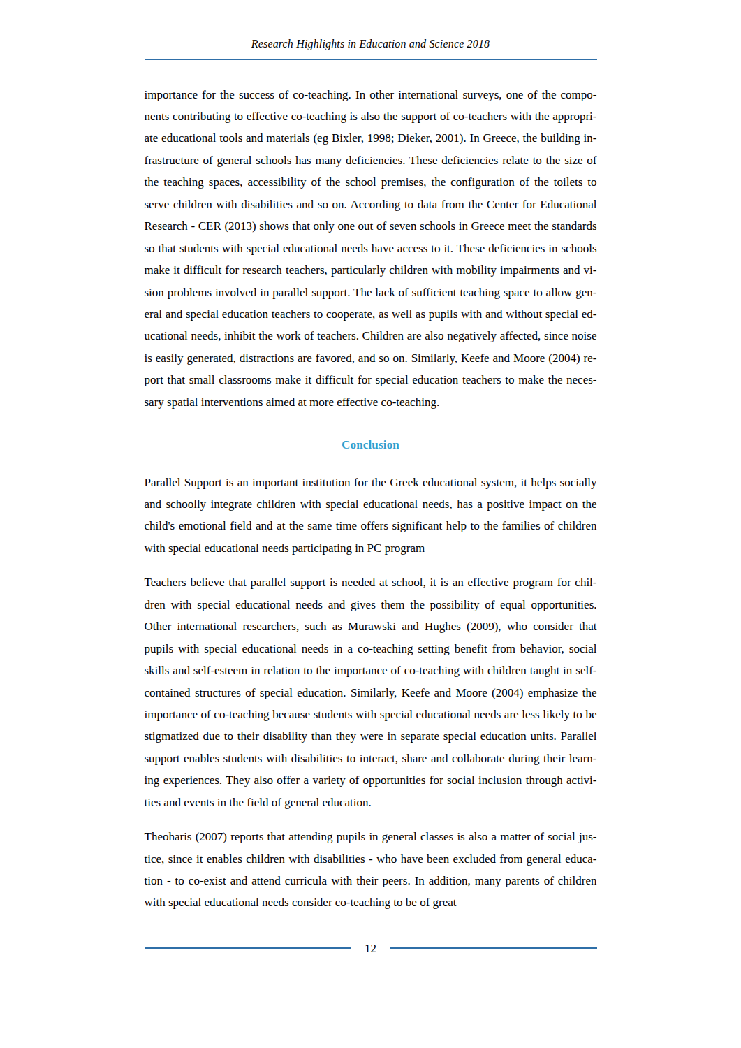Research Highlights in Education and Science 2018
importance for the success of co-teaching. In other international surveys, one of the components contributing to effective co-teaching is also the support of co-teachers with the appropriate educational tools and materials (eg Bixler, 1998; Dieker, 2001). In Greece, the building infrastructure of general schools has many deficiencies. These deficiencies relate to the size of the teaching spaces, accessibility of the school premises, the configuration of the toilets to serve children with disabilities and so on. According to data from the Center for Educational Research - CER (2013) shows that only one out of seven schools in Greece meet the standards so that students with special educational needs have access to it. These deficiencies in schools make it difficult for research teachers, particularly children with mobility impairments and vision problems involved in parallel support. The lack of sufficient teaching space to allow general and special education teachers to cooperate, as well as pupils with and without special educational needs, inhibit the work of teachers. Children are also negatively affected, since noise is easily generated, distractions are favored, and so on. Similarly, Keefe and Moore (2004) report that small classrooms make it difficult for special education teachers to make the necessary spatial interventions aimed at more effective co-teaching.
Conclusion
Parallel Support is an important institution for the Greek educational system, it helps socially and schoolly integrate children with special educational needs, has a positive impact on the child's emotional field and at the same time offers significant help to the families of children with special educational needs participating in PC program
Teachers believe that parallel support is needed at school, it is an effective program for children with special educational needs and gives them the possibility of equal opportunities. Other international researchers, such as Murawski and Hughes (2009), who consider that pupils with special educational needs in a co-teaching setting benefit from behavior, social skills and self-esteem in relation to the importance of co-teaching with children taught in self-contained structures of special education. Similarly, Keefe and Moore (2004) emphasize the importance of co-teaching because students with special educational needs are less likely to be stigmatized due to their disability than they were in separate special education units. Parallel support enables students with disabilities to interact, share and collaborate during their learning experiences. They also offer a variety of opportunities for social inclusion through activities and events in the field of general education.
Theoharis (2007) reports that attending pupils in general classes is also a matter of social justice, since it enables children with disabilities - who have been excluded from general education - to co-exist and attend curricula with their peers. In addition, many parents of children with special educational needs consider co-teaching to be of great
12